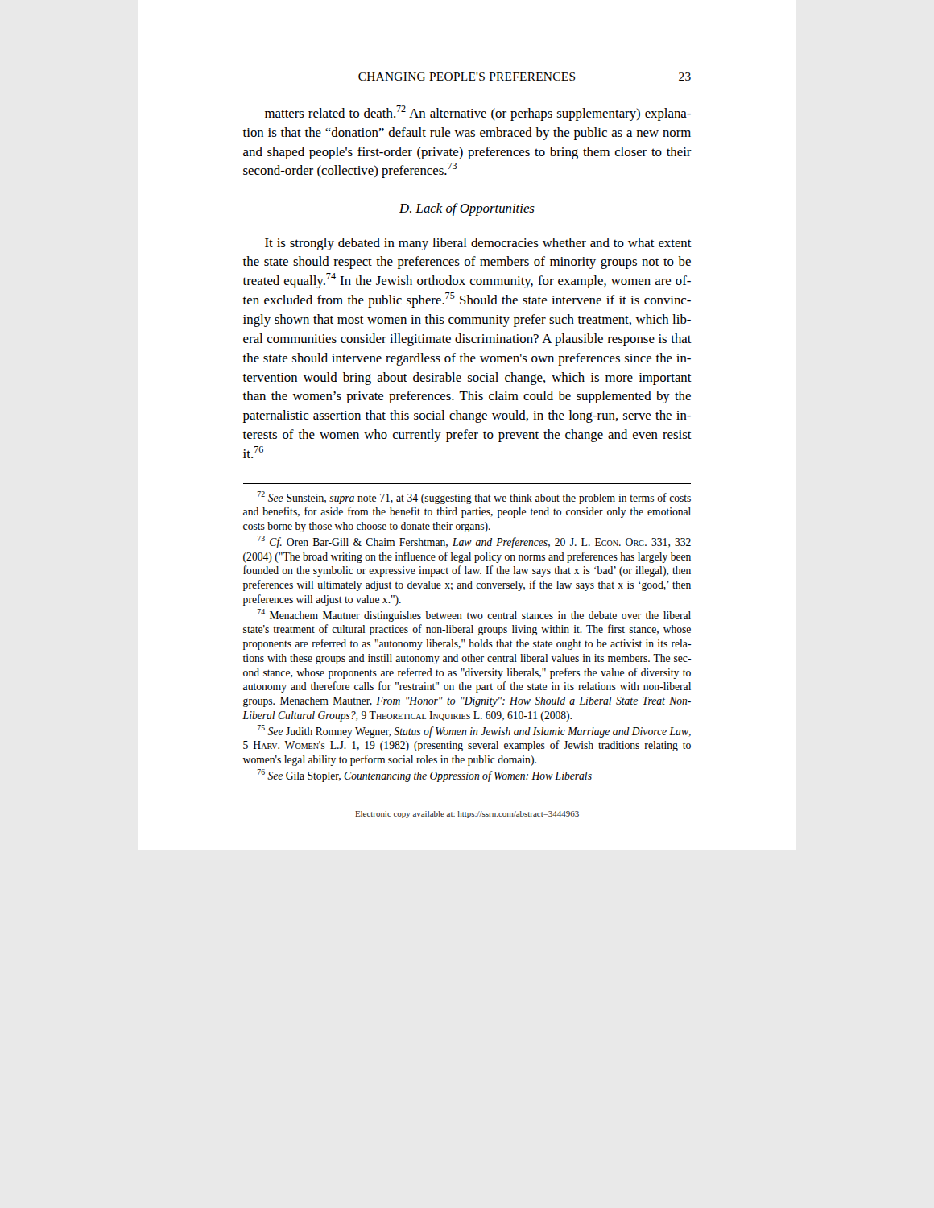CHANGING PEOPLE'S PREFERENCES 23
matters related to death.72 An alternative (or perhaps supplementary) explanation is that the “donation” default rule was embraced by the public as a new norm and shaped people's first-order (private) preferences to bring them closer to their second-order (collective) preferences.73
D. Lack of Opportunities
It is strongly debated in many liberal democracies whether and to what extent the state should respect the preferences of members of minority groups not to be treated equally.74 In the Jewish orthodox community, for example, women are often excluded from the public sphere.75 Should the state intervene if it is convincingly shown that most women in this community prefer such treatment, which liberal communities consider illegitimate discrimination? A plausible response is that the state should intervene regardless of the women's own preferences since the intervention would bring about desirable social change, which is more important than the women’s private preferences. This claim could be supplemented by the paternalistic assertion that this social change would, in the long-run, serve the interests of the women who currently prefer to prevent the change and even resist it.76
72 See Sunstein, supra note 71, at 34 (suggesting that we think about the problem in terms of costs and benefits, for aside from the benefit to third parties, people tend to consider only the emotional costs borne by those who choose to donate their organs).
73 Cf. Oren Bar-Gill & Chaim Fershtman, Law and Preferences, 20 J. L. Econ. Org. 331, 332 (2004) ("The broad writing on the influence of legal policy on norms and preferences has largely been founded on the symbolic or expressive impact of law. If the law says that x is ‘bad’ (or illegal), then preferences will ultimately adjust to devalue x; and conversely, if the law says that x is ‘good,’ then preferences will adjust to value x.").
74 Menachem Mautner distinguishes between two central stances in the debate over the liberal state's treatment of cultural practices of non-liberal groups living within it. The first stance, whose proponents are referred to as "autonomy liberals," holds that the state ought to be activist in its relations with these groups and instill autonomy and other central liberal values in its members. The second stance, whose proponents are referred to as "diversity liberals," prefers the value of diversity to autonomy and therefore calls for "restraint" on the part of the state in its relations with non-liberal groups. Menachem Mautner, From "Honor" to "Dignity": How Should a Liberal State Treat Non-Liberal Cultural Groups?, 9 Theoretical Inquiries L. 609, 610-11 (2008).
75 See Judith Romney Wegner, Status of Women in Jewish and Islamic Marriage and Divorce Law, 5 Harv. Women's L.J. 1, 19 (1982) (presenting several examples of Jewish traditions relating to women's legal ability to perform social roles in the public domain).
76 See Gila Stopler, Countenancing the Oppression of Women: How Liberals
Electronic copy available at: https://ssrn.com/abstract=3444963